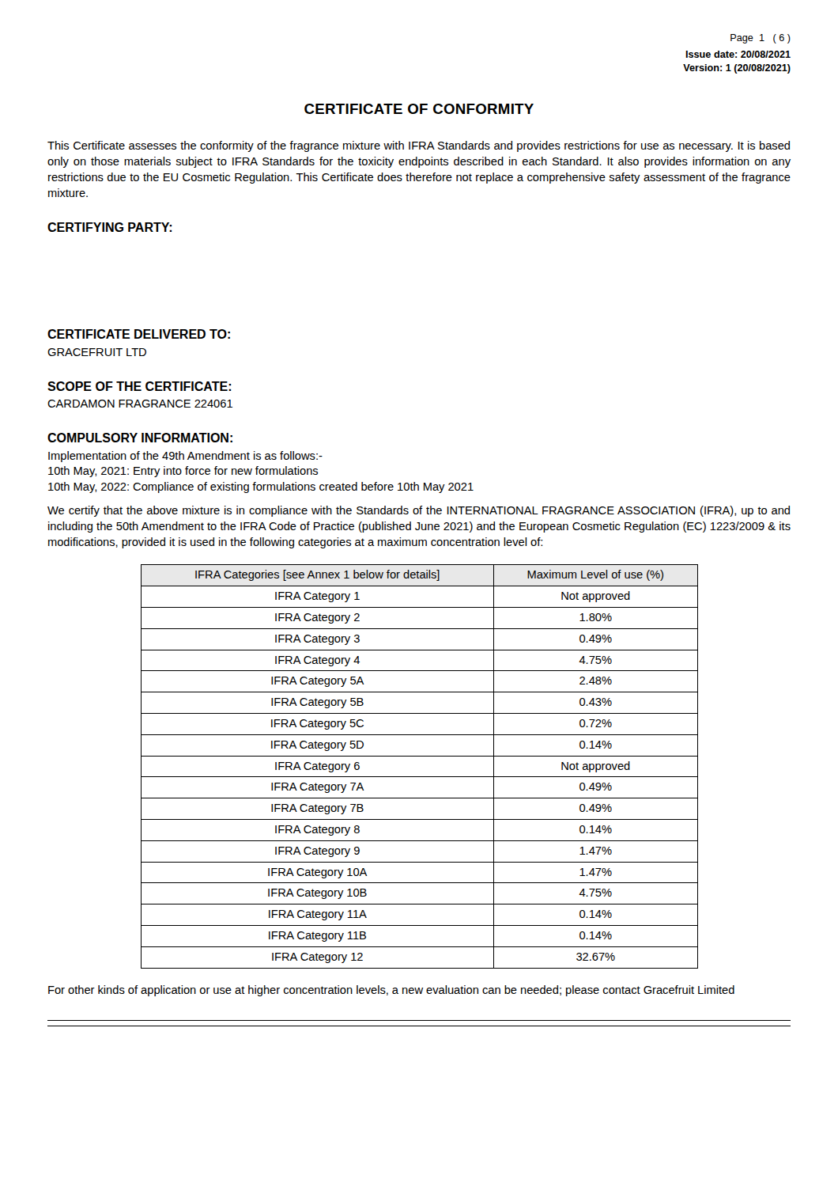Page 1 ( 6 )
Issue date: 20/08/2021
Version: 1 (20/08/2021)
CERTIFICATE OF CONFORMITY
This Certificate assesses the conformity of the fragrance mixture with IFRA Standards and provides restrictions for use as necessary. It is based only on those materials subject to IFRA Standards for the toxicity endpoints described in each Standard. It also provides information on any restrictions due to the EU Cosmetic Regulation. This Certificate does therefore not replace a comprehensive safety assessment of the fragrance mixture.
CERTIFYING PARTY:
CERTIFICATE DELIVERED TO:
GRACEFRUIT LTD
SCOPE OF THE CERTIFICATE:
CARDAMON FRAGRANCE 224061
COMPULSORY INFORMATION:
Implementation of the 49th Amendment is as follows:-
10th May, 2021: Entry into force for new formulations
10th May, 2022: Compliance of existing formulations created before 10th May 2021
We certify that the above mixture is in compliance with the Standards of the INTERNATIONAL FRAGRANCE ASSOCIATION (IFRA), up to and including the 50th Amendment to the IFRA Code of Practice (published June 2021) and the European Cosmetic Regulation (EC) 1223/2009 & its modifications, provided it is used in the following categories at a maximum concentration level of:
| IFRA Categories [see Annex 1 below for details] | Maximum Level of use (%) |
| --- | --- |
| IFRA Category 1 | Not approved |
| IFRA Category 2 | 1.80% |
| IFRA Category 3 | 0.49% |
| IFRA Category 4 | 4.75% |
| IFRA Category 5A | 2.48% |
| IFRA Category 5B | 0.43% |
| IFRA Category 5C | 0.72% |
| IFRA Category 5D | 0.14% |
| IFRA Category 6 | Not approved |
| IFRA Category 7A | 0.49% |
| IFRA Category 7B | 0.49% |
| IFRA Category 8 | 0.14% |
| IFRA Category 9 | 1.47% |
| IFRA Category 10A | 1.47% |
| IFRA Category 10B | 4.75% |
| IFRA Category 11A | 0.14% |
| IFRA Category 11B | 0.14% |
| IFRA Category 12 | 32.67% |
For other kinds of application or use at higher concentration levels, a new evaluation can be needed; please contact Gracefruit Limited